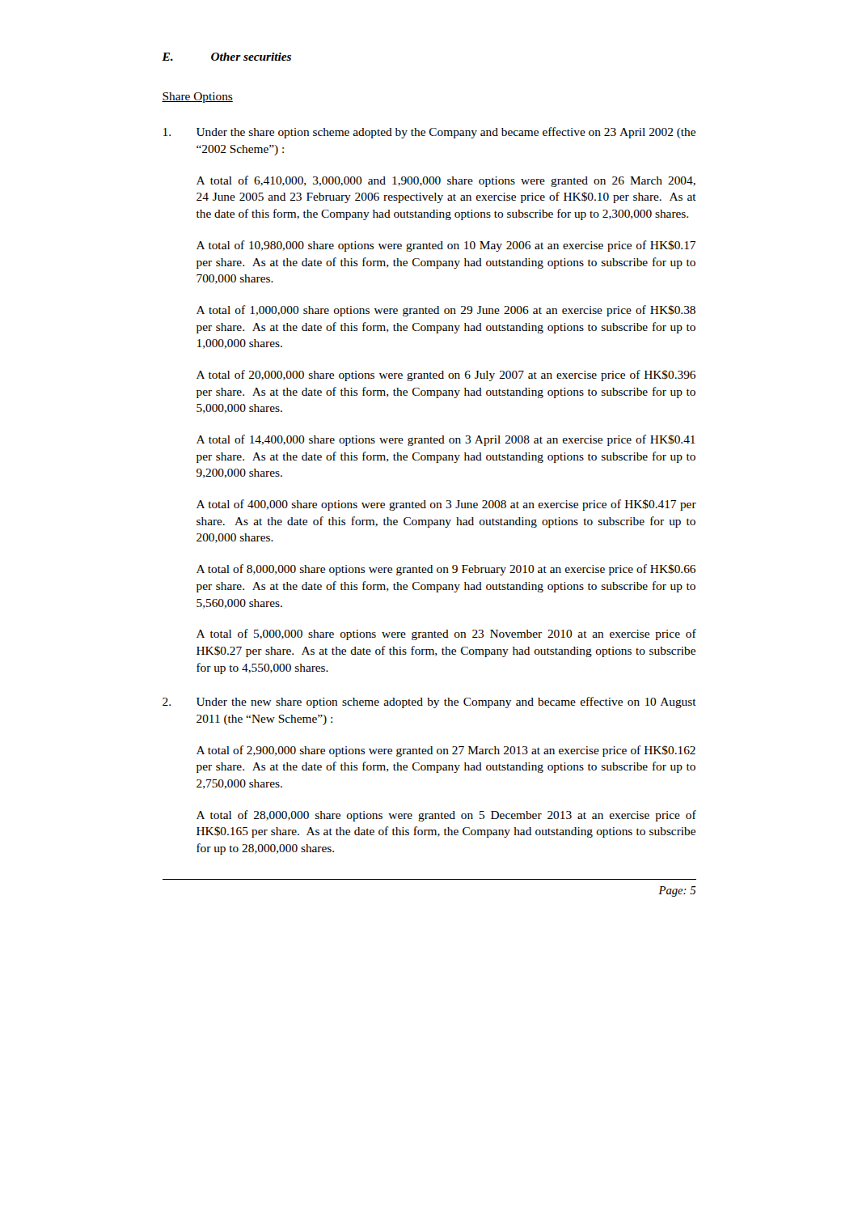E. Other securities
Share Options
Under the share option scheme adopted by the Company and became effective on 23 April 2002 (the “2002 Scheme”) :
A total of 6,410,000, 3,000,000 and 1,900,000 share options were granted on 26 March 2004, 24 June 2005 and 23 February 2006 respectively at an exercise price of HK$0.10 per share. As at the date of this form, the Company had outstanding options to subscribe for up to 2,300,000 shares.
A total of 10,980,000 share options were granted on 10 May 2006 at an exercise price of HK$0.17 per share. As at the date of this form, the Company had outstanding options to subscribe for up to 700,000 shares.
A total of 1,000,000 share options were granted on 29 June 2006 at an exercise price of HK$0.38 per share. As at the date of this form, the Company had outstanding options to subscribe for up to 1,000,000 shares.
A total of 20,000,000 share options were granted on 6 July 2007 at an exercise price of HK$0.396 per share. As at the date of this form, the Company had outstanding options to subscribe for up to 5,000,000 shares.
A total of 14,400,000 share options were granted on 3 April 2008 at an exercise price of HK$0.41 per share. As at the date of this form, the Company had outstanding options to subscribe for up to 9,200,000 shares.
A total of 400,000 share options were granted on 3 June 2008 at an exercise price of HK$0.417 per share. As at the date of this form, the Company had outstanding options to subscribe for up to 200,000 shares.
A total of 8,000,000 share options were granted on 9 February 2010 at an exercise price of HK$0.66 per share. As at the date of this form, the Company had outstanding options to subscribe for up to 5,560,000 shares.
A total of 5,000,000 share options were granted on 23 November 2010 at an exercise price of HK$0.27 per share. As at the date of this form, the Company had outstanding options to subscribe for up to 4,550,000 shares.
Under the new share option scheme adopted by the Company and became effective on 10 August 2011 (the “New Scheme”) :
A total of 2,900,000 share options were granted on 27 March 2013 at an exercise price of HK$0.162 per share. As at the date of this form, the Company had outstanding options to subscribe for up to 2,750,000 shares.
A total of 28,000,000 share options were granted on 5 December 2013 at an exercise price of HK$0.165 per share. As at the date of this form, the Company had outstanding options to subscribe for up to 28,000,000 shares.
Page: 5